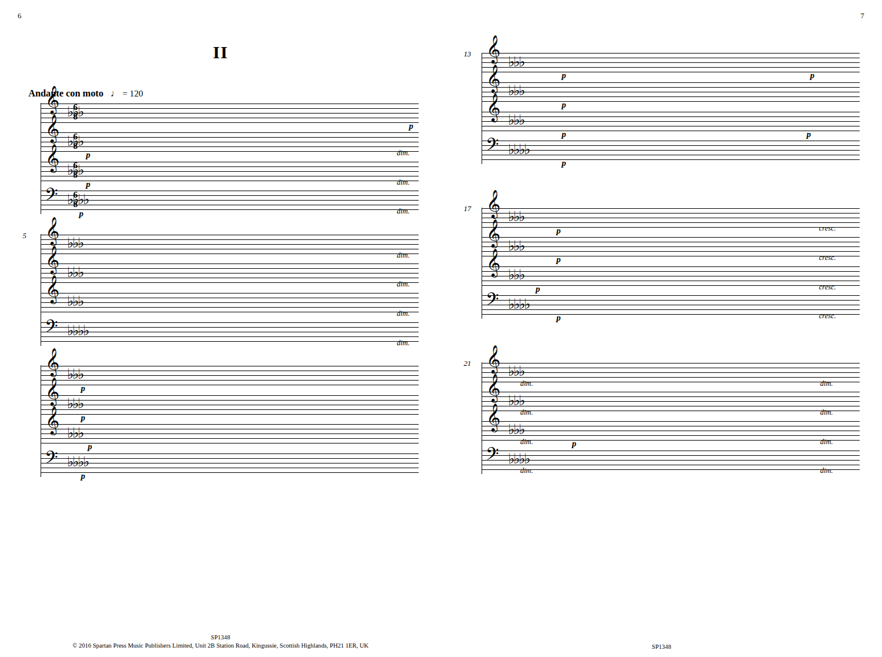6
II
Andante con moto ♩ = 120
𝄞 ♭♭♭ 68 p
𝄞 ♭♭♭ 68 p dim.
𝄞 ♭♭♭ 68 p dim.
𝄢 ♭♭♭♭ 68 p dim.
5
𝄞 ♭♭♭ dim.
𝄞 ♭♭♭ dim.
𝄞 ♭♭♭ dim.
𝄢 ♭♭♭♭ dim.
𝄞 ♭♭♭ p
𝄞 ♭♭♭ p
𝄞 ♭♭♭ p
𝄢 ♭♭♭♭ p
SP1348 © 2016 Spartan Press Music Publishers Limited, Unit 2B Station Road, Kingussie, Scottish Highlands, PH21 1ER, UK
7
13
𝄞 ♭♭♭ p p
𝄞 ♭♭♭ p
𝄞 ♭♭♭ p p
𝄢 ♭♭♭♭ p
17
𝄞 ♭♭♭ p cresc.
𝄞 ♭♭♭ p cresc.
𝄞 ♭♭♭ p cresc.
𝄢 ♭♭♭♭ p cresc.
21
𝄞 ♭♭♭ dim. dim.
𝄞 ♭♭♭ dim. dim.
𝄞 ♭♭♭ dim. p dim.
𝄢 ♭♭♭♭ dim. dim.
SP1348